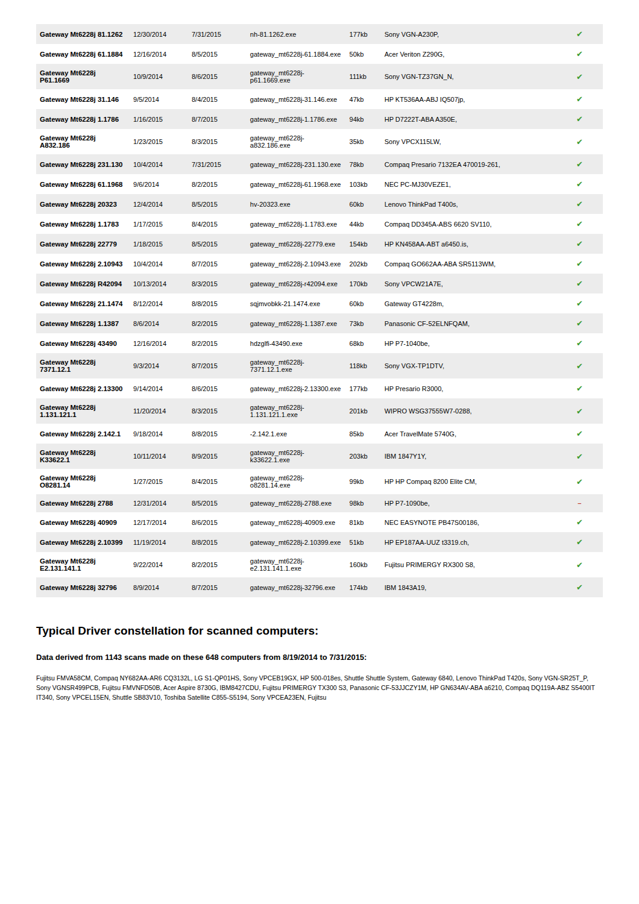| Gateway Mt6228j 81.1262 | 12/30/2014 | 7/31/2015 | nh-81.1262.exe | 177kb | Sony VGN-A230P, | ✔ |
| Gateway Mt6228j 61.1884 | 12/16/2014 | 8/5/2015 | gateway_mt6228j-61.1884.exe | 50kb | Acer Veriton Z290G, | ✔ |
| Gateway Mt6228j P61.1669 | 10/9/2014 | 8/6/2015 | gateway_mt6228j-p61.1669.exe | 111kb | Sony VGN-TZ37GN_N, | ✔ |
| Gateway Mt6228j 31.146 | 9/5/2014 | 8/4/2015 | gateway_mt6228j-31.146.exe | 47kb | HP KT536AA-ABJ IQ507jp, | ✔ |
| Gateway Mt6228j 1.1786 | 1/16/2015 | 8/7/2015 | gateway_mt6228j-1.1786.exe | 94kb | HP D7222T-ABA A350E, | ✔ |
| Gateway Mt6228j A832.186 | 1/23/2015 | 8/3/2015 | gateway_mt6228j-a832.186.exe | 35kb | Sony VPCX115LW, | ✔ |
| Gateway Mt6228j 231.130 | 10/4/2014 | 7/31/2015 | gateway_mt6228j-231.130.exe | 78kb | Compaq Presario 7132EA 470019-261, | ✔ |
| Gateway Mt6228j 61.1968 | 9/6/2014 | 8/2/2015 | gateway_mt6228j-61.1968.exe | 103kb | NEC PC-MJ30VEZE1, | ✔ |
| Gateway Mt6228j 20323 | 12/4/2014 | 8/5/2015 | hv-20323.exe | 60kb | Lenovo ThinkPad T400s, | ✔ |
| Gateway Mt6228j 1.1783 | 1/17/2015 | 8/4/2015 | gateway_mt6228j-1.1783.exe | 44kb | Compaq DD345A-ABS 6620 SV110, | ✔ |
| Gateway Mt6228j 22779 | 1/18/2015 | 8/5/2015 | gateway_mt6228j-22779.exe | 154kb | HP KN458AA-ABT a6450.is, | ✔ |
| Gateway Mt6228j 2.10943 | 10/4/2014 | 8/7/2015 | gateway_mt6228j-2.10943.exe | 202kb | Compaq GO662AA-ABA SR5113WM, | ✔ |
| Gateway Mt6228j R42094 | 10/13/2014 | 8/3/2015 | gateway_mt6228j-r42094.exe | 170kb | Sony VPCW21A7E, | ✔ |
| Gateway Mt6228j 21.1474 | 8/12/2014 | 8/8/2015 | sqjmvobkk-21.1474.exe | 60kb | Gateway GT4228m, | ✔ |
| Gateway Mt6228j 1.1387 | 8/6/2014 | 8/2/2015 | gateway_mt6228j-1.1387.exe | 73kb | Panasonic CF-52ELNFQAM, | ✔ |
| Gateway Mt6228j 43490 | 12/16/2014 | 8/2/2015 | hdzglfi-43490.exe | 68kb | HP P7-1040be, | ✔ |
| Gateway Mt6228j 7371.12.1 | 9/3/2014 | 8/7/2015 | gateway_mt6228j-7371.12.1.exe | 118kb | Sony VGX-TP1DTV, | ✔ |
| Gateway Mt6228j 2.13300 | 9/14/2014 | 8/6/2015 | gateway_mt6228j-2.13300.exe | 177kb | HP Presario R3000, | ✔ |
| Gateway Mt6228j 1.131.121.1 | 11/20/2014 | 8/3/2015 | gateway_mt6228j-1.131.121.1.exe | 201kb | WIPRO WSG37555W7-0288, | ✔ |
| Gateway Mt6228j 2.142.1 | 9/18/2014 | 8/8/2015 | -2.142.1.exe | 85kb | Acer TravelMate 5740G, | ✔ |
| Gateway Mt6228j K33622.1 | 10/11/2014 | 8/9/2015 | gateway_mt6228j-k33622.1.exe | 203kb | IBM 1847Y1Y, | ✔ |
| Gateway Mt6228j O8281.14 | 1/27/2015 | 8/4/2015 | gateway_mt6228j-o8281.14.exe | 99kb | HP HP Compaq 8200 Elite CM, | ✔ |
| Gateway Mt6228j 2788 | 12/31/2014 | 8/5/2015 | gateway_mt6228j-2788.exe | 98kb | HP P7-1090be, | – |
| Gateway Mt6228j 40909 | 12/17/2014 | 8/6/2015 | gateway_mt6228j-40909.exe | 81kb | NEC EASYNOTE PB47S00186, | ✔ |
| Gateway Mt6228j 2.10399 | 11/19/2014 | 8/8/2015 | gateway_mt6228j-2.10399.exe | 51kb | HP EP187AA-UUZ t3319.ch, | ✔ |
| Gateway Mt6228j E2.131.141.1 | 9/22/2014 | 8/2/2015 | gateway_mt6228j-e2.131.141.1.exe | 160kb | Fujitsu PRIMERGY RX300 S8, | ✔ |
| Gateway Mt6228j 32796 | 8/9/2014 | 8/7/2015 | gateway_mt6228j-32796.exe | 174kb | IBM 1843A19, | ✔ |
Typical Driver constellation for scanned computers:
Data derived from 1143 scans made on these 648 computers from 8/19/2014 to 7/31/2015:
Fujitsu FMVA58CM, Compaq NY682AA-AR6 CQ3132L, LG S1-QP01HS, Sony VPCEB19GX, HP 500-018es, Shuttle Shuttle System, Gateway 6840, Lenovo ThinkPad T420s, Sony VGN-SR25T_P, Sony VGNSR499PCB, Fujitsu FMVNFD50B, Acer Aspire 8730G, IBM8427CDU, Fujitsu PRIMERGY TX300 S3, Panasonic CF-53JJCZY1M, HP GN634AV-ABA a6210, Compaq DQ119A-ABZ S5400IT IT340, Sony VPCEL15EN, Shuttle SB83V10, Toshiba Satellite C855-S5194, Sony VPCEA23EN, Fujitsu